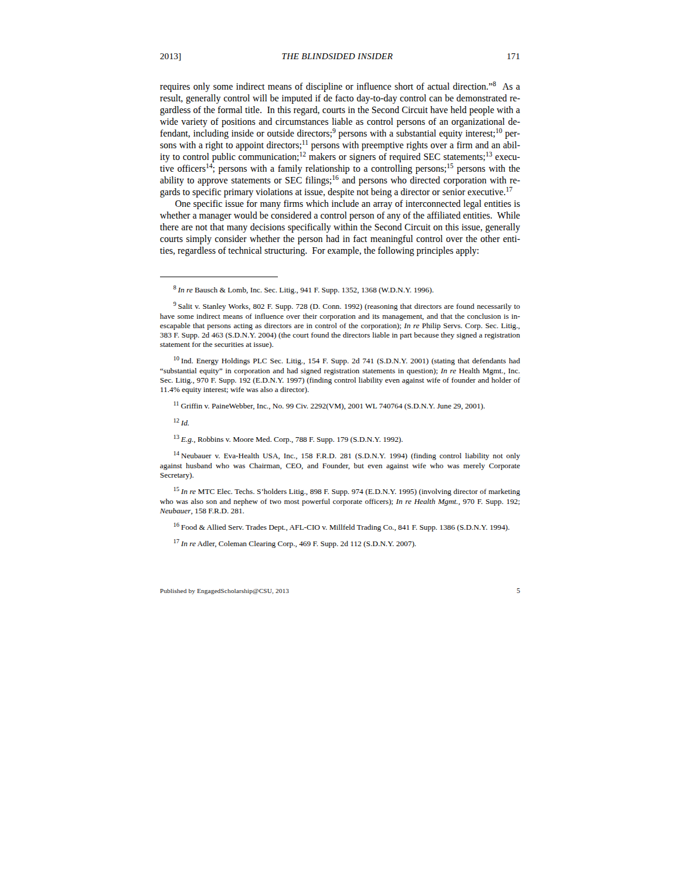2013] THE BLINDSIDED INSIDER 171
requires only some indirect means of discipline or influence short of actual direction.”8 As a result, generally control will be imputed if de facto day-to-day control can be demonstrated regardless of the formal title. In this regard, courts in the Second Circuit have held people with a wide variety of positions and circumstances liable as control persons of an organizational defendant, including inside or outside directors;9 persons with a substantial equity interest;10 persons with a right to appoint directors;11 persons with preemptive rights over a firm and an ability to control public communication;12 makers or signers of required SEC statements;13 executive officers14; persons with a family relationship to a controlling persons;15 persons with the ability to approve statements or SEC filings;16 and persons who directed corporation with regards to specific primary violations at issue, despite not being a director or senior executive.17
One specific issue for many firms which include an array of interconnected legal entities is whether a manager would be considered a control person of any of the affiliated entities. While there are not that many decisions specifically within the Second Circuit on this issue, generally courts simply consider whether the person had in fact meaningful control over the other entities, regardless of technical structuring. For example, the following principles apply:
8 In re Bausch & Lomb, Inc. Sec. Litig., 941 F. Supp. 1352, 1368 (W.D.N.Y. 1996).
9 Salit v. Stanley Works, 802 F. Supp. 728 (D. Conn. 1992) (reasoning that directors are found necessarily to have some indirect means of influence over their corporation and its management, and that the conclusion is inescapable that persons acting as directors are in control of the corporation); In re Philip Servs. Corp. Sec. Litig., 383 F. Supp. 2d 463 (S.D.N.Y. 2004) (the court found the directors liable in part because they signed a registration statement for the securities at issue).
10 Ind. Energy Holdings PLC Sec. Litig., 154 F. Supp. 2d 741 (S.D.N.Y. 2001) (stating that defendants had “substantial equity” in corporation and had signed registration statements in question); In re Health Mgmt., Inc. Sec. Litig., 970 F. Supp. 192 (E.D.N.Y. 1997) (finding control liability even against wife of founder and holder of 11.4% equity interest; wife was also a director).
11 Griffin v. PaineWebber, Inc., No. 99 Civ. 2292(VM), 2001 WL 740764 (S.D.N.Y. June 29, 2001).
12 Id.
13 E.g., Robbins v. Moore Med. Corp., 788 F. Supp. 179 (S.D.N.Y. 1992).
14 Neubauer v. Eva-Health USA, Inc., 158 F.R.D. 281 (S.D.N.Y. 1994) (finding control liability not only against husband who was Chairman, CEO, and Founder, but even against wife who was merely Corporate Secretary).
15 In re MTC Elec. Techs. S’holders Litig., 898 F. Supp. 974 (E.D.N.Y. 1995) (involving director of marketing who was also son and nephew of two most powerful corporate officers); In re Health Mgmt., 970 F. Supp. 192; Neubauer, 158 F.R.D. 281.
16 Food & Allied Serv. Trades Dept., AFL-CIO v. Millfeld Trading Co., 841 F. Supp. 1386 (S.D.N.Y. 1994).
17 In re Adler, Coleman Clearing Corp., 469 F. Supp. 2d 112 (S.D.N.Y. 2007).
Published by EngagedScholarship@CSU, 2013 5